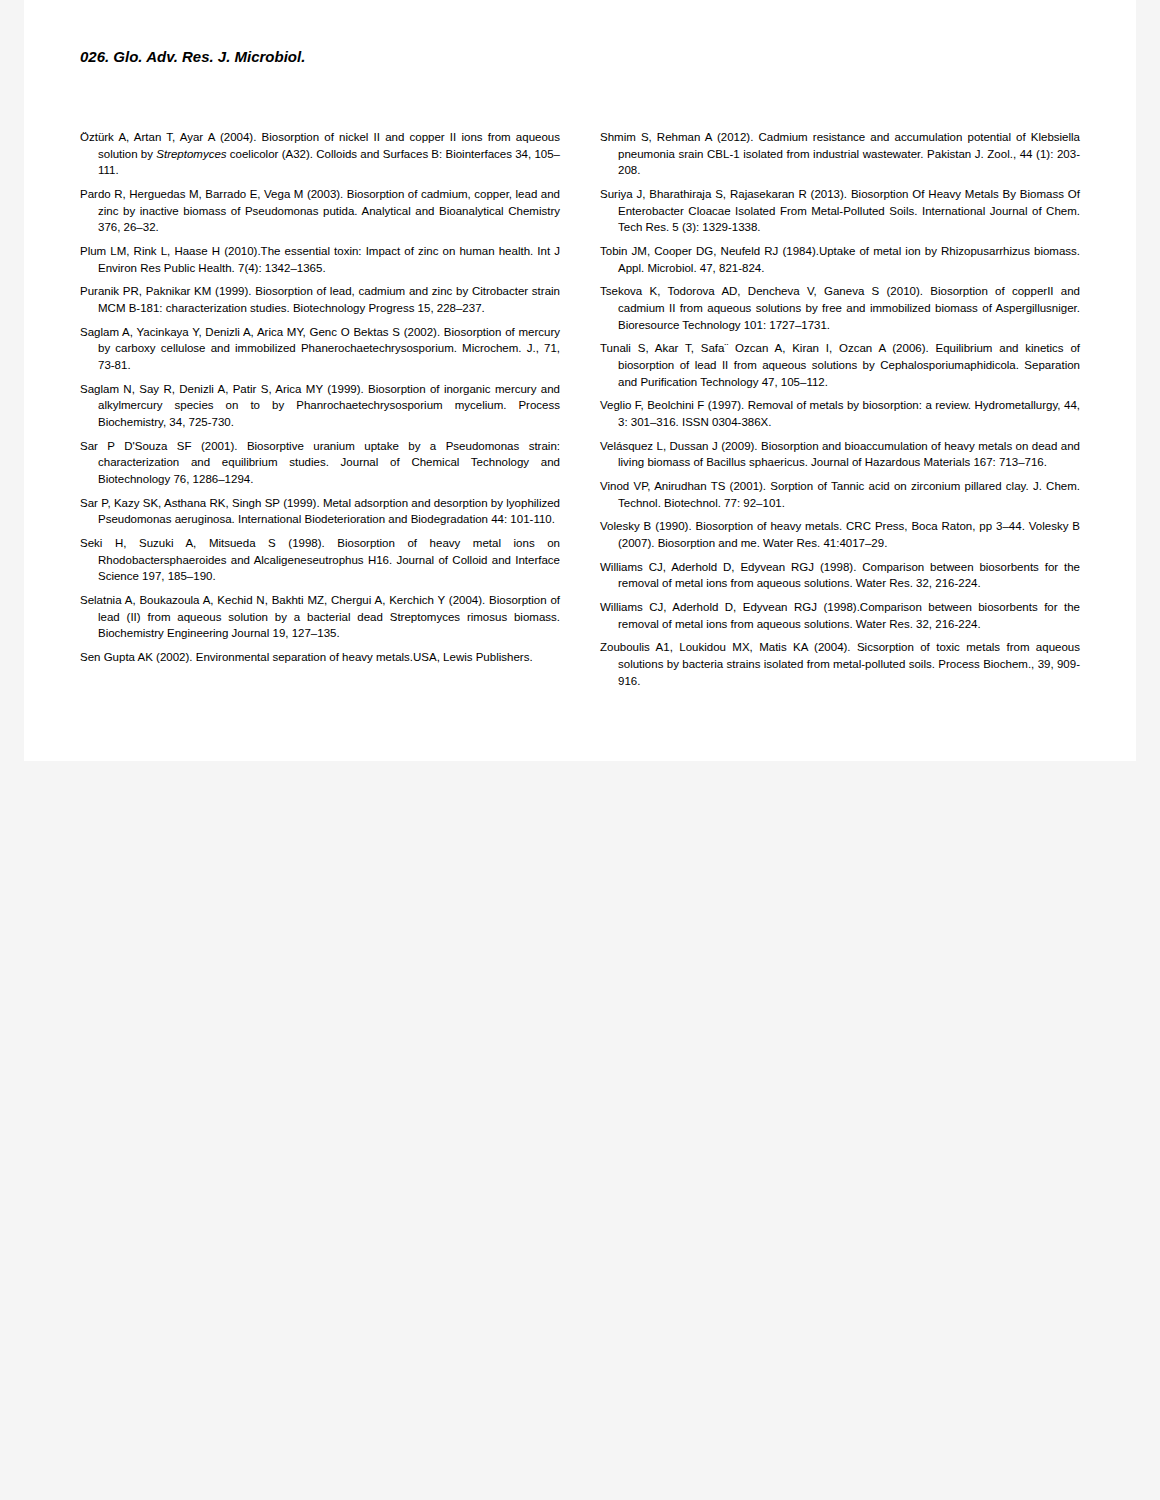026. Glo. Adv. Res. J. Microbiol.
Öztürk A, Artan T, Ayar A (2004). Biosorption of nickel II and copper II ions from aqueous solution by Streptomyces coelicolor (A32). Colloids and Surfaces B: Biointerfaces 34, 105–111.
Pardo R, Herguedas M, Barrado E, Vega M (2003). Biosorption of cadmium, copper, lead and zinc by inactive biomass of Pseudomonas putida. Analytical and Bioanalytical Chemistry 376, 26–32.
Plum LM, Rink L, Haase H (2010).The essential toxin: Impact of zinc on human health. Int J Environ Res Public Health. 7(4): 1342–1365.
Puranik PR, Paknikar KM (1999). Biosorption of lead, cadmium and zinc by Citrobacter strain MCM B-181: characterization studies. Biotechnology Progress 15, 228–237.
Saglam A, Yacinkaya Y, Denizli A, Arica MY, Genc O Bektas S (2002). Biosorption of mercury by carboxy cellulose and immobilized Phanerochaetechrysosporium. Microchem. J., 71, 73-81.
Saglam N, Say R, Denizli A, Patir S, Arica MY (1999). Biosorption of inorganic mercury and alkylmercury species on to by Phanrochaetechrysosporium mycelium. Process Biochemistry, 34, 725-730.
Sar P D'Souza SF (2001). Biosorptive uranium uptake by a Pseudomonas strain: characterization and equilibrium studies. Journal of Chemical Technology and Biotechnology 76, 1286–1294.
Sar P, Kazy SK, Asthana RK, Singh SP (1999). Metal adsorption and desorption by lyophilized Pseudomonas aeruginosa. International Biodeterioration and Biodegradation 44: 101-110.
Seki H, Suzuki A, Mitsueda S (1998). Biosorption of heavy metal ions on Rhodobactersphaeroides and Alcaligeneseutrophus H16. Journal of Colloid and Interface Science 197, 185–190.
Selatnia A, Boukazoula A, Kechid N, Bakhti MZ, Chergui A, Kerchich Y (2004). Biosorption of lead (II) from aqueous solution by a bacterial dead Streptomyces rimosus biomass. Biochemistry Engineering Journal 19, 127–135.
Sen Gupta AK (2002). Environmental separation of heavy metals.USA, Lewis Publishers.
Shmim S, Rehman A (2012). Cadmium resistance and accumulation potential of Klebsiella pneumonia srain CBL-1 isolated from industrial wastewater. Pakistan J. Zool., 44 (1): 203-208.
Suriya J, Bharathiraja S, Rajasekaran R (2013). Biosorption Of Heavy Metals By Biomass Of Enterobacter Cloacae Isolated From Metal-Polluted Soils. International Journal of Chem. Tech Res. 5 (3): 1329-1338.
Tobin JM, Cooper DG, Neufeld RJ (1984).Uptake of metal ion by Rhizopusarrhizus biomass. Appl. Microbiol. 47, 821-824.
Tsekova K, Todorova AD, Dencheva V, Ganeva S (2010). Biosorption of copperII and cadmium II from aqueous solutions by free and immobilized biomass of Aspergillusniger. Bioresource Technology 101: 1727–1731.
Tunali S, Akar T, Safa¨ Ozcan A, Kiran I, Ozcan A (2006). Equilibrium and kinetics of biosorption of lead II from aqueous solutions by Cephalosporiumaphidicola. Separation and Purification Technology 47, 105–112.
Veglio F, Beolchini F (1997). Removal of metals by biosorption: a review. Hydrometallurgy, 44, 3: 301–316. ISSN 0304-386X.
Velásquez L, Dussan J (2009). Biosorption and bioaccumulation of heavy metals on dead and living biomass of Bacillus sphaericus. Journal of Hazardous Materials 167: 713–716.
Vinod VP, Anirudhan TS (2001). Sorption of Tannic acid on zirconium pillared clay. J. Chem. Technol. Biotechnol. 77: 92–101.
Volesky B (1990). Biosorption of heavy metals. CRC Press, Boca Raton, pp 3–44. Volesky B (2007). Biosorption and me. Water Res. 41:4017–29.
Williams CJ, Aderhold D, Edyvean RGJ (1998). Comparison between biosorbents for the removal of metal ions from aqueous solutions. Water Res. 32, 216-224.
Williams CJ, Aderhold D, Edyvean RGJ (1998).Comparison between biosorbents for the removal of metal ions from aqueous solutions. Water Res. 32, 216-224.
Zouboulis A1, Loukidou MX, Matis KA (2004). Sicsorption of toxic metals from aqueous solutions by bacteria strains isolated from metal-polluted soils. Process Biochem., 39, 909-916.